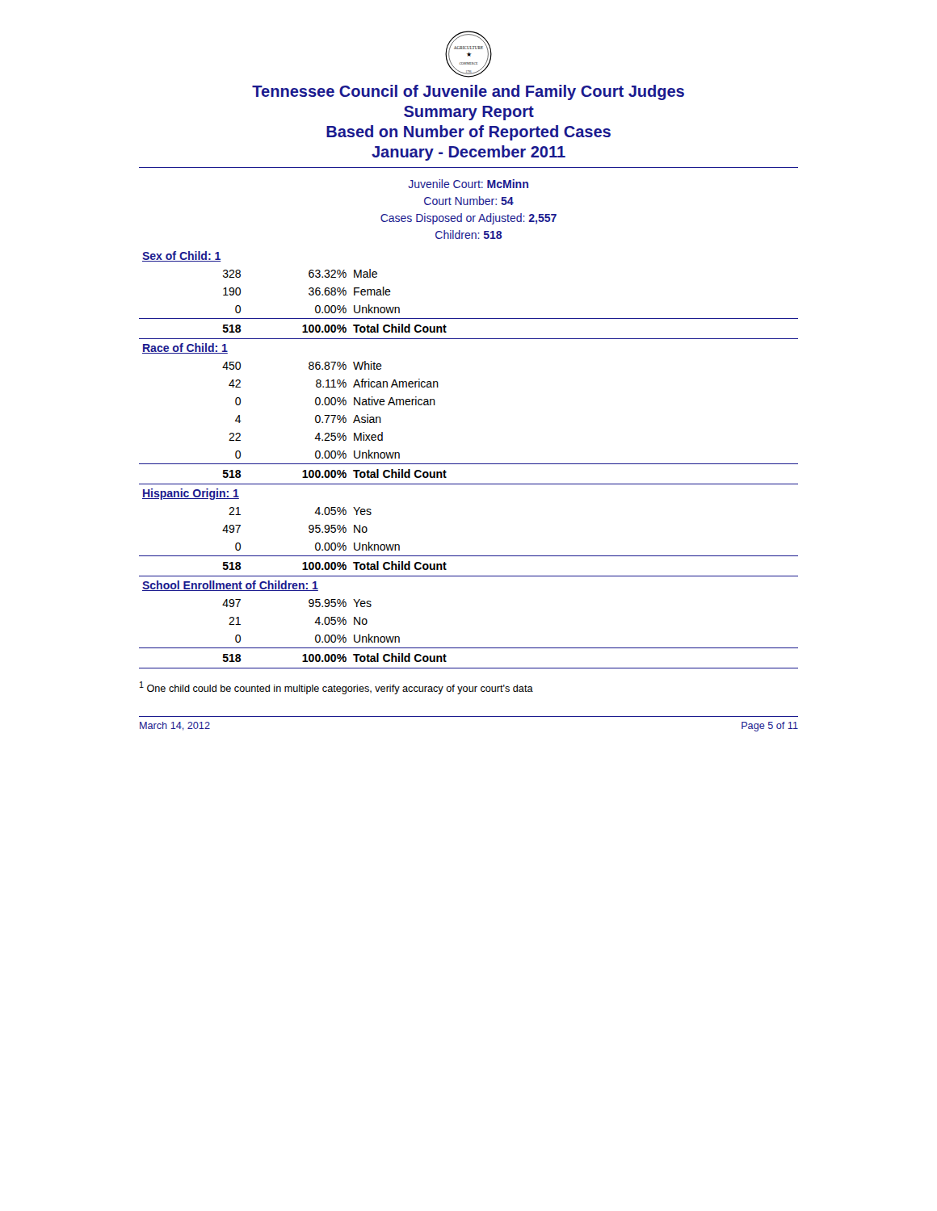Tennessee Council of Juvenile and Family Court Judges
Summary Report
Based on Number of Reported Cases
January - December 2011
Juvenile Court: McMinn
Court Number: 54
Cases Disposed or Adjusted: 2,557
Children: 518
| Sex of Child: 1 |
| 328 | 63.32% | Male |
| 190 | 36.68% | Female |
| 0 | 0.00% | Unknown |
| 518 | 100.00% | Total Child Count |
| Race of Child: 1 |
| 450 | 86.87% | White |
| 42 | 8.11% | African American |
| 0 | 0.00% | Native American |
| 4 | 0.77% | Asian |
| 22 | 4.25% | Mixed |
| 0 | 0.00% | Unknown |
| 518 | 100.00% | Total Child Count |
| Hispanic Origin: 1 |
| 21 | 4.05% | Yes |
| 497 | 95.95% | No |
| 0 | 0.00% | Unknown |
| 518 | 100.00% | Total Child Count |
| School Enrollment of Children: 1 |
| 497 | 95.95% | Yes |
| 21 | 4.05% | No |
| 0 | 0.00% | Unknown |
| 518 | 100.00% | Total Child Count |
1 One child could be counted in multiple categories, verify accuracy of your court's data
March 14, 2012 Page 5 of 11